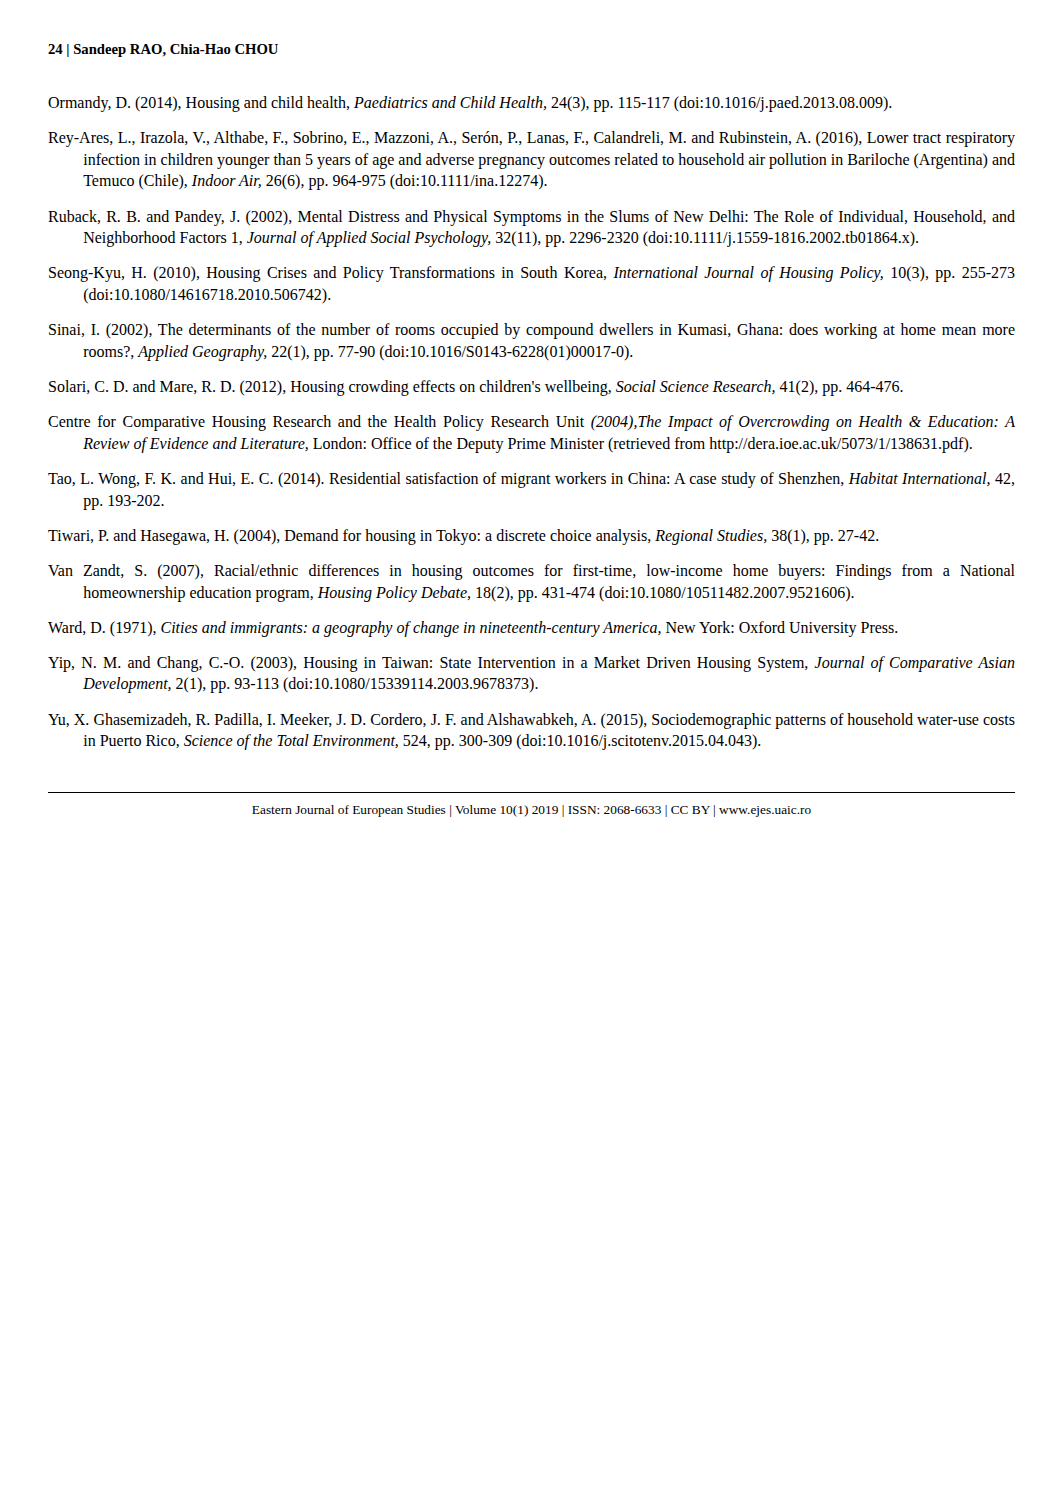24 | Sandeep RAO, Chia-Hao CHOU
Ormandy, D. (2014), Housing and child health, Paediatrics and Child Health, 24(3), pp. 115-117 (doi:10.1016/j.paed.2013.08.009).
Rey-Ares, L., Irazola, V., Althabe, F., Sobrino, E., Mazzoni, A., Serón, P., Lanas, F., Calandreli, M. and Rubinstein, A. (2016), Lower tract respiratory infection in children younger than 5 years of age and adverse pregnancy outcomes related to household air pollution in Bariloche (Argentina) and Temuco (Chile), Indoor Air, 26(6), pp. 964-975 (doi:10.1111/ina.12274).
Ruback, R. B. and Pandey, J. (2002), Mental Distress and Physical Symptoms in the Slums of New Delhi: The Role of Individual, Household, and Neighborhood Factors 1, Journal of Applied Social Psychology, 32(11), pp. 2296-2320 (doi:10.1111/j.1559-1816.2002.tb01864.x).
Seong-Kyu, H. (2010), Housing Crises and Policy Transformations in South Korea, International Journal of Housing Policy, 10(3), pp. 255-273 (doi:10.1080/14616718.2010.506742).
Sinai, I. (2002), The determinants of the number of rooms occupied by compound dwellers in Kumasi, Ghana: does working at home mean more rooms?, Applied Geography, 22(1), pp. 77-90 (doi:10.1016/S0143-6228(01)00017-0).
Solari, C. D. and Mare, R. D. (2012), Housing crowding effects on children's wellbeing, Social Science Research, 41(2), pp. 464-476.
Centre for Comparative Housing Research and the Health Policy Research Unit (2004),The Impact of Overcrowding on Health & Education: A Review of Evidence and Literature, London: Office of the Deputy Prime Minister (retrieved from http://dera.ioe.ac.uk/5073/1/138631.pdf).
Tao, L. Wong, F. K. and Hui, E. C. (2014). Residential satisfaction of migrant workers in China: A case study of Shenzhen, Habitat International, 42, pp. 193-202.
Tiwari, P. and Hasegawa, H. (2004), Demand for housing in Tokyo: a discrete choice analysis, Regional Studies, 38(1), pp. 27-42.
Van Zandt, S. (2007), Racial/ethnic differences in housing outcomes for first-time, low-income home buyers: Findings from a National homeownership education program, Housing Policy Debate, 18(2), pp. 431-474 (doi:10.1080/10511482.2007.9521606).
Ward, D. (1971), Cities and immigrants: a geography of change in nineteenth-century America, New York: Oxford University Press.
Yip, N. M. and Chang, C.-O. (2003), Housing in Taiwan: State Intervention in a Market Driven Housing System, Journal of Comparative Asian Development, 2(1), pp. 93-113 (doi:10.1080/15339114.2003.9678373).
Yu, X. Ghasemizadeh, R. Padilla, I. Meeker, J. D. Cordero, J. F. and Alshawabkeh, A. (2015), Sociodemographic patterns of household water-use costs in Puerto Rico, Science of the Total Environment, 524, pp. 300-309 (doi:10.1016/j.scitotenv.2015.04.043).
Eastern Journal of European Studies | Volume 10(1) 2019 | ISSN: 2068-6633 | CC BY | www.ejes.uaic.ro